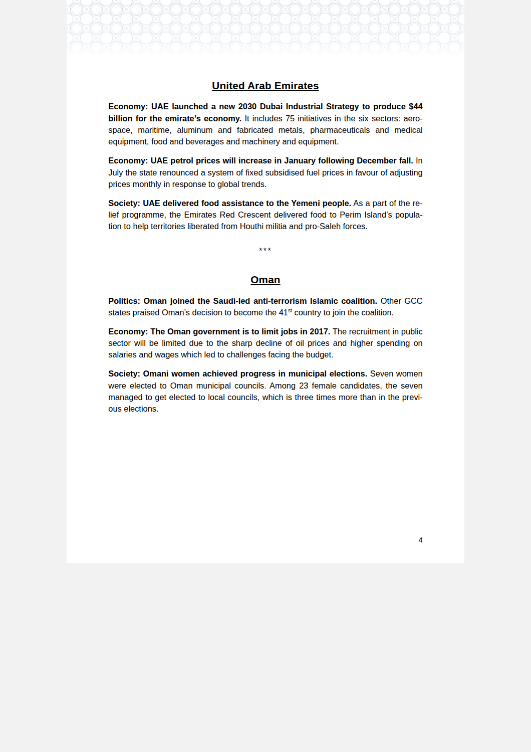United Arab Emirates
Economy: UAE launched a new 2030 Dubai Industrial Strategy to produce $44 billion for the emirate’s economy. It includes 75 initiatives in the six sectors: aerospace, maritime, aluminum and fabricated metals, pharmaceuticals and medical equipment, food and beverages and machinery and equipment.
Economy: UAE petrol prices will increase in January following December fall. In July the state renounced a system of fixed subsidised fuel prices in favour of adjusting prices monthly in response to global trends.
Society: UAE delivered food assistance to the Yemeni people. As a part of the relief programme, the Emirates Red Crescent delivered food to Perim Island’s population to help territories liberated from Houthi militia and pro-Saleh forces.
***
Oman
Politics: Oman joined the Saudi-led anti-terrorism Islamic coalition. Other GCC states praised Oman’s decision to become the 41st country to join the coalition.
Economy: The Oman government is to limit jobs in 2017. The recruitment in public sector will be limited due to the sharp decline of oil prices and higher spending on salaries and wages which led to challenges facing the budget.
Society: Omani women achieved progress in municipal elections. Seven women were elected to Oman municipal councils. Among 23 female candidates, the seven managed to get elected to local councils, which is three times more than in the previous elections.
4